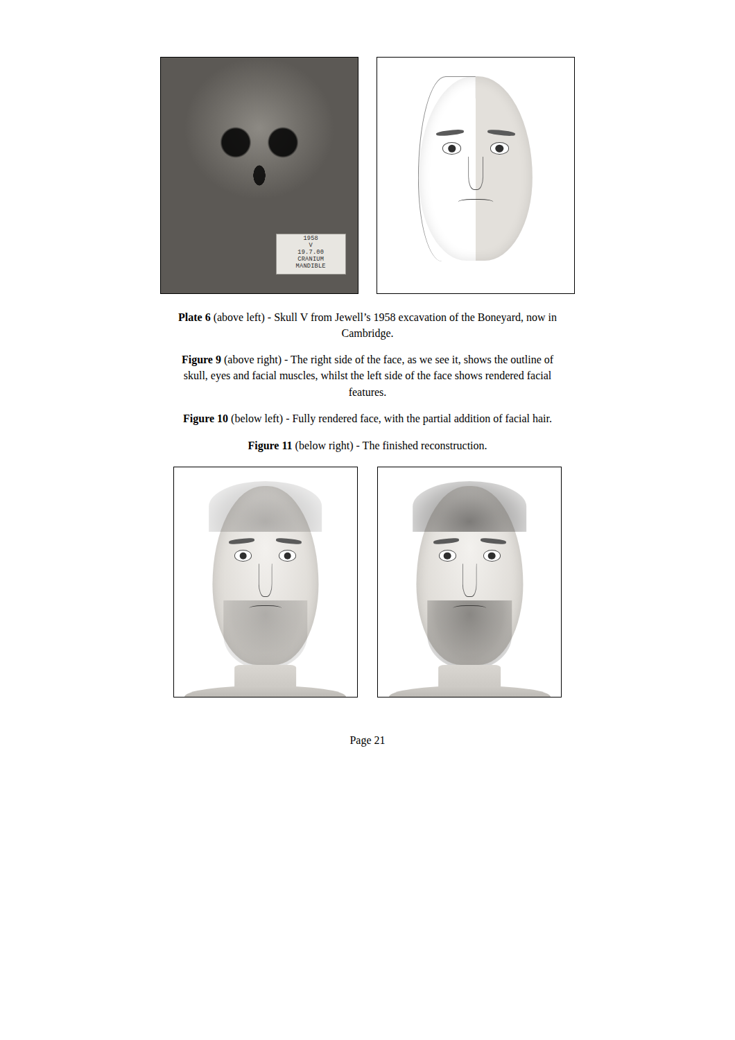1958
V
19.7.00
CRANIUM
MANDIBLE
Plate 6 (above left) - Skull V from Jewell’s 1958 excavation of the Boneyard, now in Cambridge.
Figure 9 (above right) - The right side of the face, as we see it, shows the outline of skull, eyes and facial muscles, whilst the left side of the face shows rendered facial features.
Figure 10 (below left) - Fully rendered face, with the partial addition of facial hair.
Figure 11 (below right) - The finished reconstruction.
Page 21